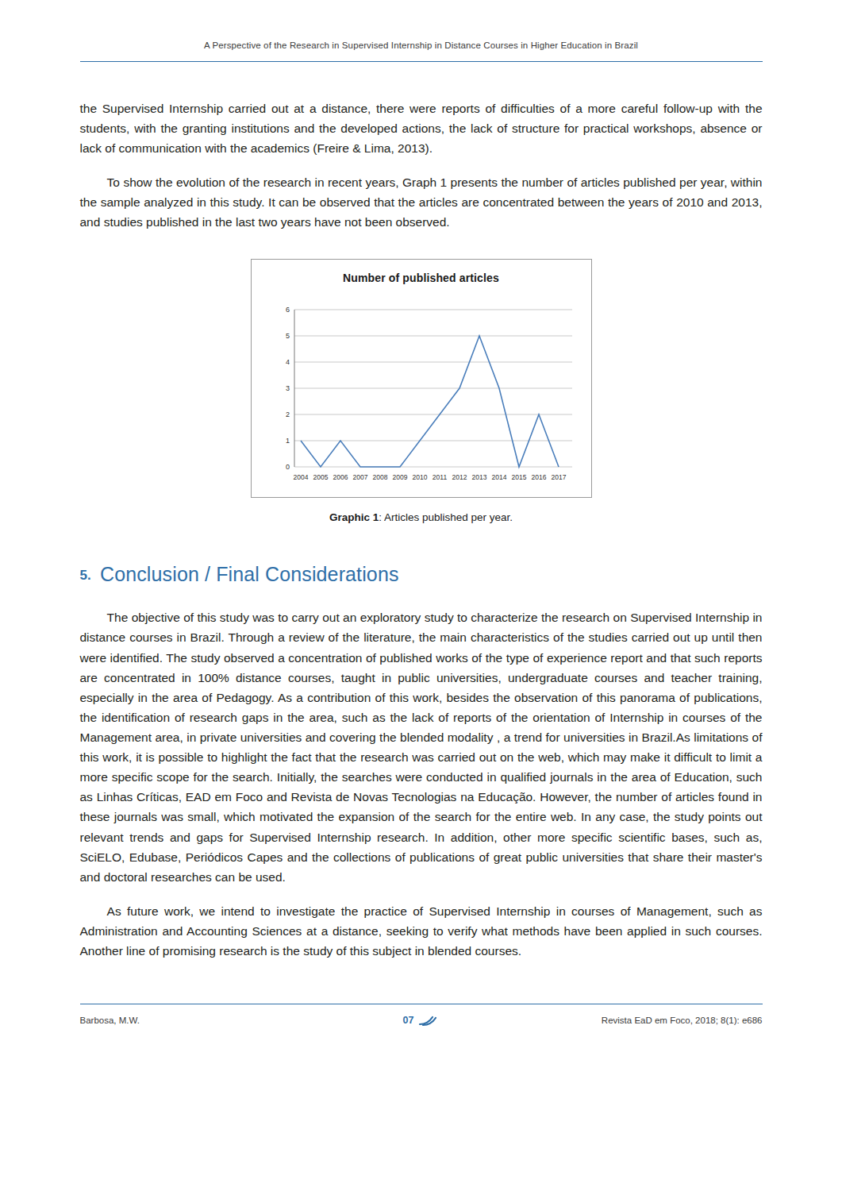A Perspective of the Research in Supervised Internship in Distance Courses in Higher Education in Brazil
the Supervised Internship carried out at a distance, there were reports of difficulties of a more careful follow-up with the students, with the granting institutions and the developed actions, the lack of structure for practical workshops, absence or lack of communication with the academics (Freire & Lima, 2013).
To show the evolution of the research in recent years, Graph 1 presents the number of articles published per year, within the sample analyzed in this study. It can be observed that the articles are concentrated between the years of 2010 and 2013, and studies published in the last two years have not been observed.
Number of published articles
6 5 4 3 2 1 0 2004 2005 2006 2007 2008 2009 2010 2011 2012 2013 2014 2015 2016 2017
Graphic 1: Articles published per year.
5. Conclusion / Final Considerations
The objective of this study was to carry out an exploratory study to characterize the research on Supervised Internship in distance courses in Brazil. Through a review of the literature, the main characteristics of the studies carried out up until then were identified. The study observed a concentration of published works of the type of experience report and that such reports are concentrated in 100% distance courses, taught in public universities, undergraduate courses and teacher training, especially in the area of Pedagogy. As a contribution of this work, besides the observation of this panorama of publications, the identification of research gaps in the area, such as the lack of reports of the orientation of Internship in courses of the Management area, in private universities and covering the blended modality , a trend for universities in Brazil.As limitations of this work, it is possible to highlight the fact that the research was carried out on the web, which may make it difficult to limit a more specific scope for the search. Initially, the searches were conducted in qualified journals in the area of Education, such as Linhas Críticas, EAD em Foco and Revista de Novas Tecnologias na Educação. However, the number of articles found in these journals was small, which motivated the expansion of the search for the entire web. In any case, the study points out relevant trends and gaps for Supervised Internship research. In addition, other more specific scientific bases, such as, SciELO, Edubase, Periódicos Capes and the collections of publications of great public universities that share their master's and doctoral researches can be used.
As future work, we intend to investigate the practice of Supervised Internship in courses of Management, such as Administration and Accounting Sciences at a distance, seeking to verify what methods have been applied in such courses. Another line of promising research is the study of this subject in blended courses.
Barbosa, M.W.
07
Revista EaD em Foco, 2018; 8(1): e686